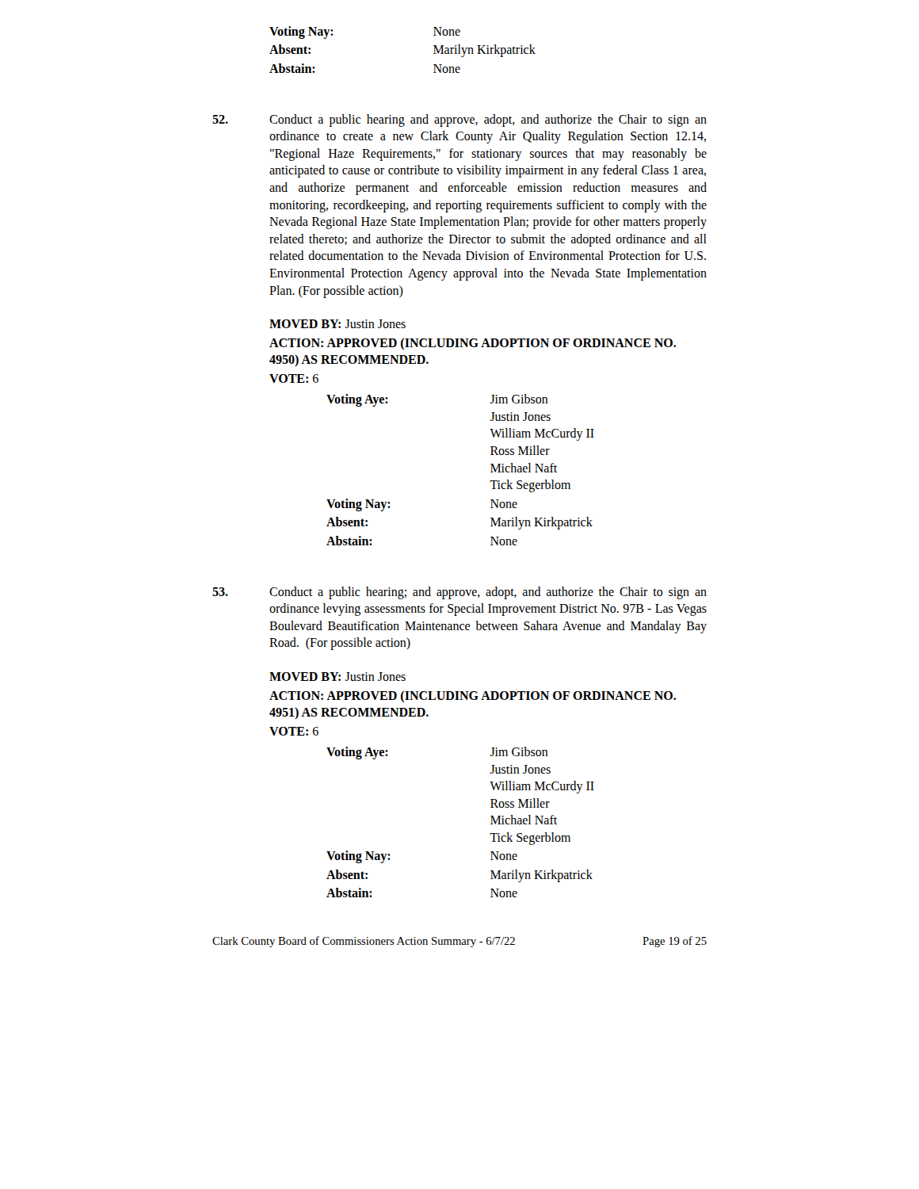| Voting Nay: | None |
| Absent: | Marilyn Kirkpatrick |
| Abstain: | None |
52.
Conduct a public hearing and approve, adopt, and authorize the Chair to sign an ordinance to create a new Clark County Air Quality Regulation Section 12.14, "Regional Haze Requirements," for stationary sources that may reasonably be anticipated to cause or contribute to visibility impairment in any federal Class 1 area, and authorize permanent and enforceable emission reduction measures and monitoring, recordkeeping, and reporting requirements sufficient to comply with the Nevada Regional Haze State Implementation Plan; provide for other matters properly related thereto; and authorize the Director to submit the adopted ordinance and all related documentation to the Nevada Division of Environmental Protection for U.S. Environmental Protection Agency approval into the Nevada State Implementation Plan. (For possible action)
MOVED BY: Justin Jones
ACTION: APPROVED (INCLUDING ADOPTION OF ORDINANCE NO. 4950) AS RECOMMENDED.
VOTE: 6
| Voting Aye: | Jim Gibson Justin Jones William McCurdy II Ross Miller Michael Naft Tick Segerblom |
| Voting Nay: | None |
| Absent: | Marilyn Kirkpatrick |
| Abstain: | None |
53.
Conduct a public hearing; and approve, adopt, and authorize the Chair to sign an ordinance levying assessments for Special Improvement District No. 97B - Las Vegas Boulevard Beautification Maintenance between Sahara Avenue and Mandalay Bay Road. (For possible action)
MOVED BY: Justin Jones
ACTION: APPROVED (INCLUDING ADOPTION OF ORDINANCE NO. 4951) AS RECOMMENDED.
VOTE: 6
| Voting Aye: | Jim Gibson Justin Jones William McCurdy II Ross Miller Michael Naft Tick Segerblom |
| Voting Nay: | None |
| Absent: | Marilyn Kirkpatrick |
| Abstain: | None |
Clark County Board of Commissioners Action Summary - 6/7/22
Page 19 of 25